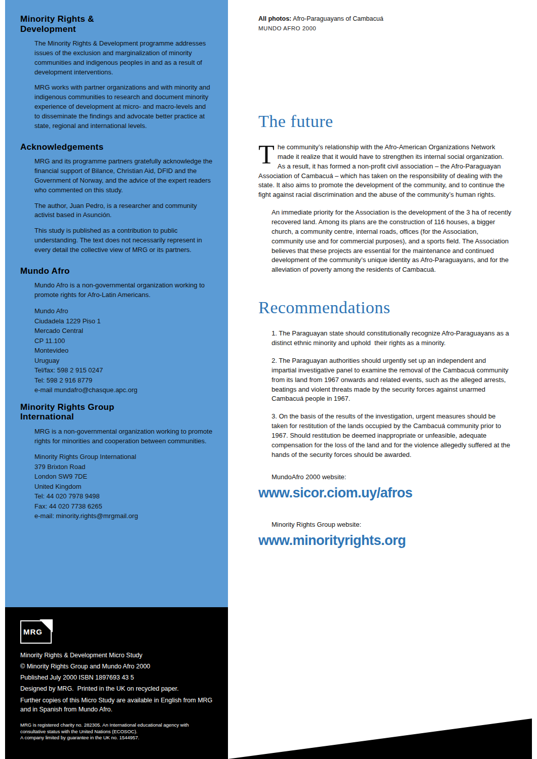Minority Rights &
Development
The Minority Rights & Development programme addresses issues of the exclusion and marginalization of minority communities and indigenous peoples in and as a result of development interventions.
MRG works with partner organizations and with minority and indigenous communities to research and document minority experience of development at micro- and macro-levels and to disseminate the findings and advocate better practice at state, regional and international levels.
Acknowledgements
MRG and its programme partners gratefully acknowledge the financial support of Bilance, Christian Aid, DFID and the Government of Norway, and the advice of the expert readers who commented on this study.
The author, Juan Pedro, is a researcher and community activist based in Asunción.
This study is published as a contribution to public understanding. The text does not necessarily represent in every detail the collective view of MRG or its partners.
Mundo Afro
Mundo Afro is a non-governmental organization working to promote rights for Afro-Latin Americans.
Mundo Afro
Ciudadela 1229 Piso 1
Mercado Central
CP 11.100
Montevideo
Uruguay
Tel/fax: 598 2 915 0247
Tel: 598 2 916 8779
e-mail mundafro@chasque.apc.org
Minority Rights Group
International
MRG is a non-governmental organization working to promote rights for minorities and cooperation between communities.
Minority Rights Group International
379 Brixton Road
London SW9 7DE
United Kingdom
Tel: 44 020 7978 9498
Fax: 44 020 7738 6265
e-mail: minority.rights@mrgmail.org
MRG
Minority Rights & Development Micro Study
© Minority Rights Group and Mundo Afro 2000
Published July 2000 ISBN 1897693 43 5
Designed by MRG. Printed in the UK on recycled paper.
Further copies of this Micro Study are available in English from MRG and in Spanish from Mundo Afro.
MRG is registered charity no. 282305. An International educational agency with consultative status with the United Nations (ECOSOC).
A company limited by guarantee in the UK no. 1544957.
All photos: Afro-Paraguayans of Cambacuá MUNDO AFRO 2000
The future
The community’s relationship with the Afro-American Organizations Network made it realize that it would have to strengthen its internal social organization. As a result, it has formed a non-profit civil association – the Afro-Paraguayan Association of Cambacuá – which has taken on the responsibility of dealing with the state. It also aims to promote the development of the community, and to continue the fight against racial discrimination and the abuse of the community’s human rights.
An immediate priority for the Association is the development of the 3 ha of recently recovered land. Among its plans are the construction of 116 houses, a bigger church, a community centre, internal roads, offices (for the Association, community use and for commercial purposes), and a sports field. The Association believes that these projects are essential for the maintenance and continued development of the community’s unique identity as Afro-Paraguayans, and for the alleviation of poverty among the residents of Cambacuá.
Recommendations
1. The Paraguayan state should constitutionally recognize Afro-Paraguayans as a distinct ethnic minority and uphold their rights as a minority.
2. The Paraguayan authorities should urgently set up an independent and impartial investigative panel to examine the removal of the Cambacuá community from its land from 1967 onwards and related events, such as the alleged arrests, beatings and violent threats made by the security forces against unarmed Cambacuá people in 1967.
3. On the basis of the results of the investigation, urgent measures should be taken for restitution of the lands occupied by the Cambacuá community prior to 1967. Should restitution be deemed inappropriate or unfeasible, adequate compensation for the loss of the land and for the violence allegedly suffered at the hands of the security forces should be awarded.
MundoAfro 2000 website:
www.sicor.ciom.uy/afros
Minority Rights Group website:
www.minorityrights.org